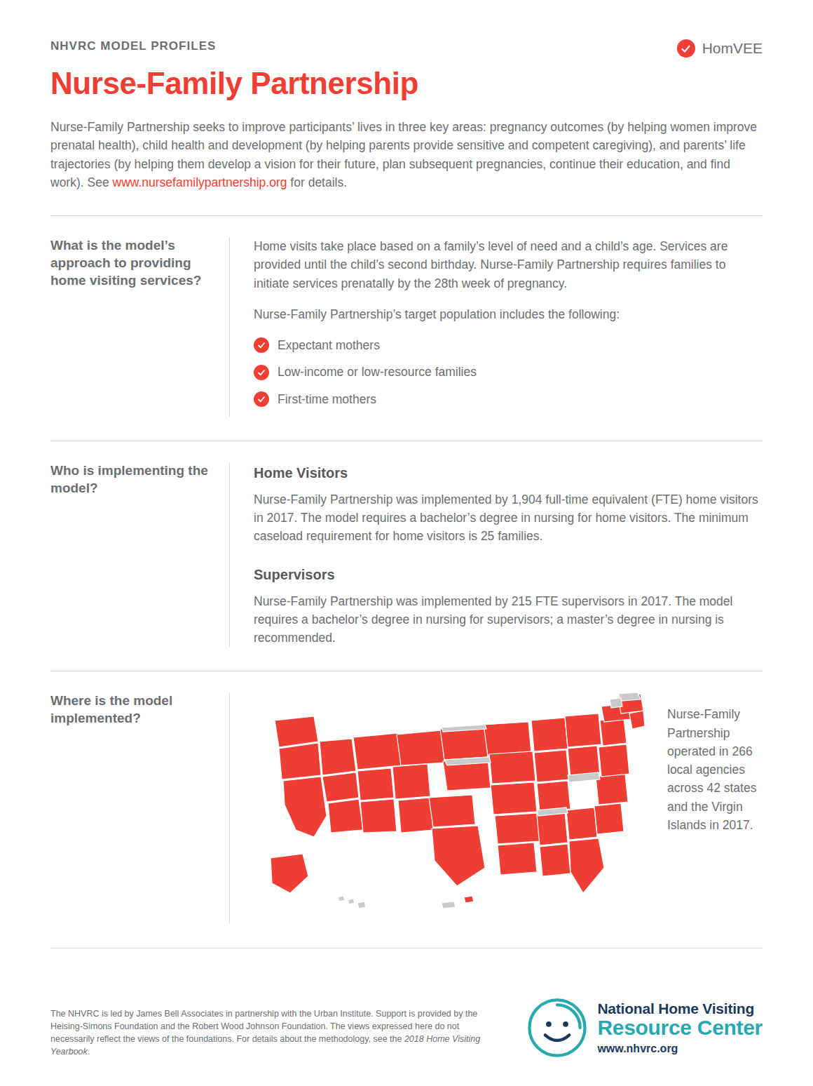NHVRC Model Profiles
HomVEE
Nurse-Family Partnership
Nurse-Family Partnership seeks to improve participants’ lives in three key areas: pregnancy outcomes (by helping women improve prenatal health), child health and development (by helping parents provide sensitive and competent caregiving), and parents’ life trajectories (by helping them develop a vision for their future, plan subsequent pregnancies, continue their education, and find work). See www.nursefamilypartnership.org for details.
What is the model’s approach to providing home visiting services?
Home visits take place based on a family’s level of need and a child’s age. Services are provided until the child’s second birthday. Nurse-Family Partnership requires families to initiate services prenatally by the 28th week of pregnancy.
Nurse-Family Partnership’s target population includes the following:
Expectant mothers
Low-income or low-resource families
First-time mothers
Who is implementing the model?
Home Visitors
Nurse-Family Partnership was implemented by 1,904 full-time equivalent (FTE) home visitors in 2017. The model requires a bachelor’s degree in nursing for home visitors. The minimum caseload requirement for home visitors is 25 families.
Supervisors
Nurse-Family Partnership was implemented by 215 FTE supervisors in 2017. The model requires a bachelor’s degree in nursing for supervisors; a master’s degree in nursing is recommended.
Where is the model implemented?
Nurse-Family Partnership operated in 266 local agencies across 42 states and the Virgin Islands in 2017.
The NHVRC is led by James Bell Associates in partnership with the Urban Institute. Support is provided by the Heising-Simons Foundation and the Robert Wood Johnson Foundation. The views expressed here do not necessarily reflect the views of the foundations. For details about the methodology, see the 2018 Home Visiting Yearbook.
National Home Visiting
Resource Center
www.nhvrc.org